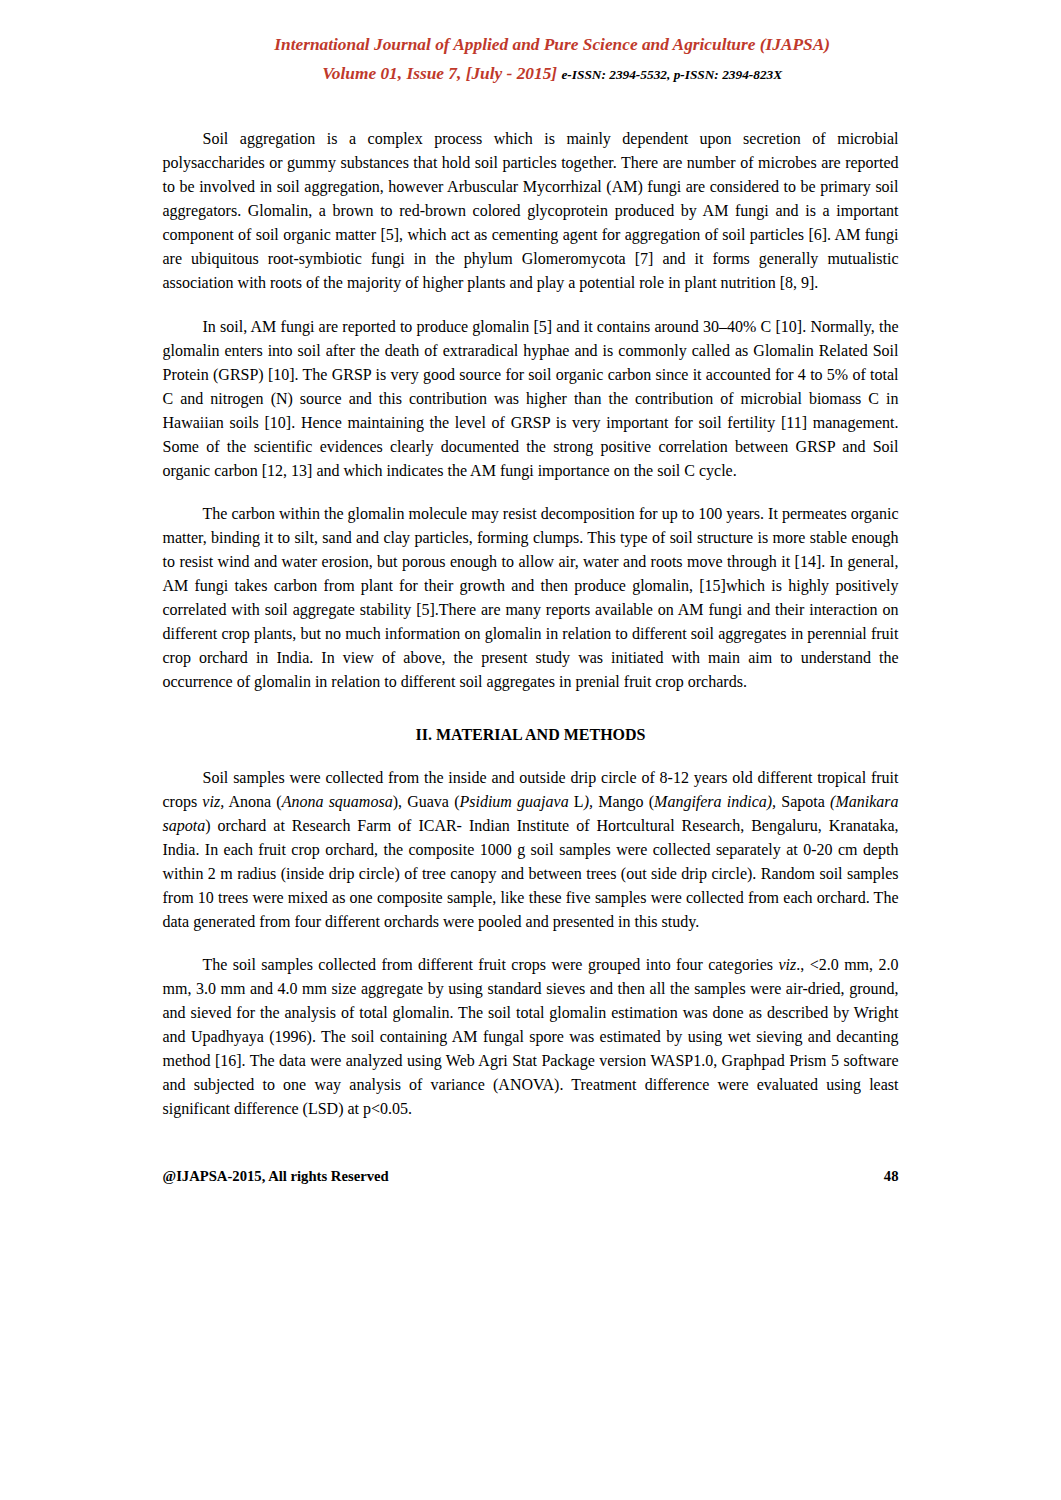International Journal of Applied and Pure Science and Agriculture (IJAPSA)
Volume 01, Issue 7, [July - 2015] e-ISSN: 2394-5532, p-ISSN: 2394-823X
Soil aggregation is a complex process which is mainly dependent upon secretion of microbial polysaccharides or gummy substances that hold soil particles together. There are number of microbes are reported to be involved in soil aggregation, however Arbuscular Mycorrhizal (AM) fungi are considered to be primary soil aggregators. Glomalin, a brown to red-brown colored glycoprotein produced by AM fungi and is a important component of soil organic matter [5], which act as cementing agent for aggregation of soil particles [6]. AM fungi are ubiquitous root-symbiotic fungi in the phylum Glomeromycota [7] and it forms generally mutualistic association with roots of the majority of higher plants and play a potential role in plant nutrition [8, 9].
In soil, AM fungi are reported to produce glomalin [5] and it contains around 30–40% C [10]. Normally, the glomalin enters into soil after the death of extraradical hyphae and is commonly called as Glomalin Related Soil Protein (GRSP) [10]. The GRSP is very good source for soil organic carbon since it accounted for 4 to 5% of total C and nitrogen (N) source and this contribution was higher than the contribution of microbial biomass C in Hawaiian soils [10]. Hence maintaining the level of GRSP is very important for soil fertility [11] management. Some of the scientific evidences clearly documented the strong positive correlation between GRSP and Soil organic carbon [12, 13] and which indicates the AM fungi importance on the soil C cycle.
The carbon within the glomalin molecule may resist decomposition for up to 100 years. It permeates organic matter, binding it to silt, sand and clay particles, forming clumps. This type of soil structure is more stable enough to resist wind and water erosion, but porous enough to allow air, water and roots move through it [14]. In general, AM fungi takes carbon from plant for their growth and then produce glomalin, [15]which is highly positively correlated with soil aggregate stability [5].There are many reports available on AM fungi and their interaction on different crop plants, but no much information on glomalin in relation to different soil aggregates in perennial fruit crop orchard in India. In view of above, the present study was initiated with main aim to understand the occurrence of glomalin in relation to different soil aggregates in prenial fruit crop orchards.
II. MATERIAL AND METHODS
Soil samples were collected from the inside and outside drip circle of 8-12 years old different tropical fruit crops viz, Anona (Anona squamosa), Guava (Psidium guajava L), Mango (Mangifera indica), Sapota (Manikara sapota) orchard at Research Farm of ICAR- Indian Institute of Hortcultural Research, Bengaluru, Kranataka, India. In each fruit crop orchard, the composite 1000 g soil samples were collected separately at 0-20 cm depth within 2 m radius (inside drip circle) of tree canopy and between trees (out side drip circle). Random soil samples from 10 trees were mixed as one composite sample, like these five samples were collected from each orchard. The data generated from four different orchards were pooled and presented in this study.
The soil samples collected from different fruit crops were grouped into four categories viz., <2.0 mm, 2.0 mm, 3.0 mm and 4.0 mm size aggregate by using standard sieves and then all the samples were air-dried, ground, and sieved for the analysis of total glomalin. The soil total glomalin estimation was done as described by Wright and Upadhyaya (1996). The soil containing AM fungal spore was estimated by using wet sieving and decanting method [16]. The data were analyzed using Web Agri Stat Package version WASP1.0, Graphpad Prism 5 software and subjected to one way analysis of variance (ANOVA). Treatment difference were evaluated using least significant difference (LSD) at p<0.05.
@IJAPSA-2015, All rights Reserved 48